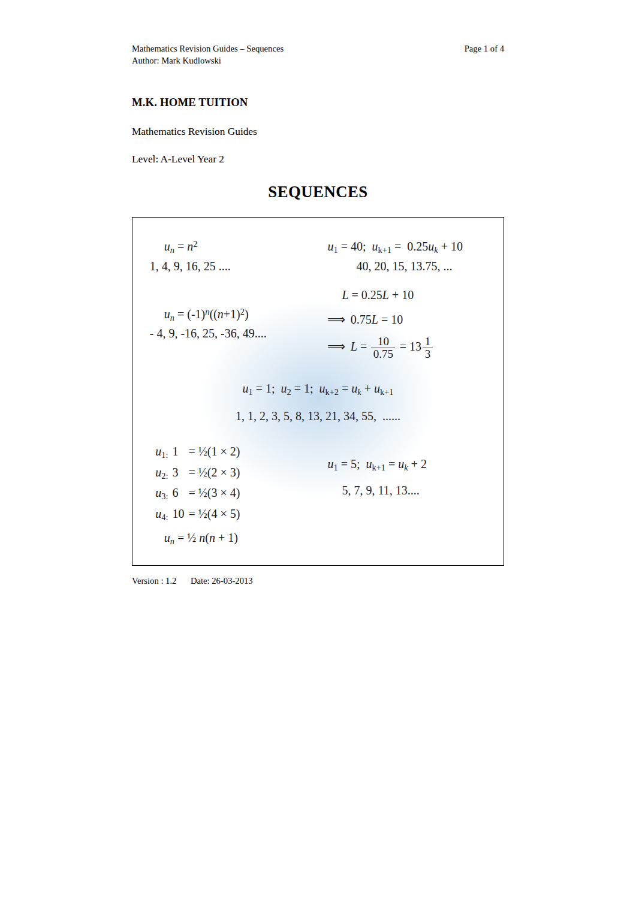Mathematics Revision Guides – Sequences
Author: Mark Kudlowski
Page 1 of 4
M.K. HOME TUITION
Mathematics Revision Guides
Level: A-Level Year 2
SEQUENCES
un = n2
1, 4, 9, 16, 25 ....
u1 = 40; uk+1 = 0.25uk + 10
40, 20, 15, 13.75, ...
un = (-1)n((n+1)2)
- 4, 9, -16, 25, -36, 49....
L = 0.25L + 10
⟹ 0.75L = 10
⟹ L = 100.75 = 1313
u1 = 1; u2 = 1; uk+2 = uk + uk+1
1, 1, 2, 3, 5, 8, 13, 21, 34, 55, ......
| u 1: | 1 | = ½(1 × 2) |
| u 2: | 3 | = ½(2 × 3) |
| u 3: | 6 | = ½(3 × 4) |
| u 4: | 10 | = ½(4 × 5) |
un = ½ n(n + 1)
u1 = 5; uk+1 = uk + 2
5, 7, 9, 11, 13....
Version : 1.2Date: 26-03-2013